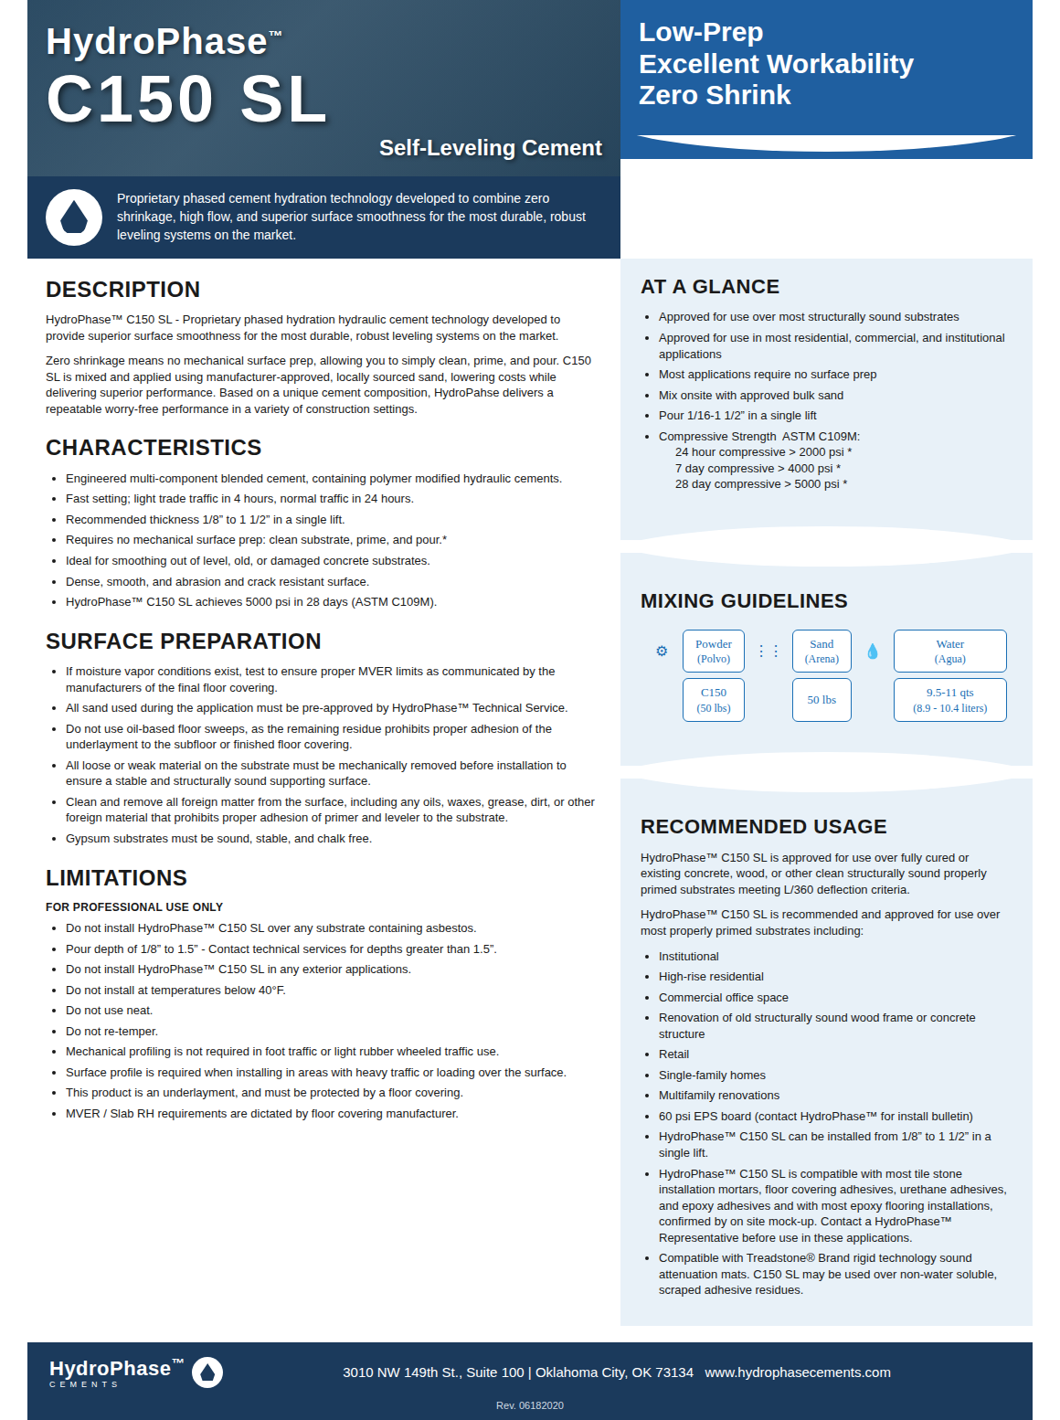HydroPhase™
C150 SL
Self-Leveling Cement
Proprietary phased cement hydration technology developed to combine zero shrinkage, high flow, and superior surface smoothness for the most durable, robust leveling systems on the market.
Low-Prep
Excellent Workability
Zero Shrink
DESCRIPTION
HydroPhase™ C150 SL - Proprietary phased hydration hydraulic cement technology developed to provide superior surface smoothness for the most durable, robust leveling systems on the market.
Zero shrinkage means no mechanical surface prep, allowing you to simply clean, prime, and pour. C150 SL is mixed and applied using manufacturer-approved, locally sourced sand, lowering costs while delivering superior performance. Based on a unique cement composition, HydroPahse delivers a repeatable worry-free performance in a variety of construction settings.
CHARACTERISTICS
Engineered multi-component blended cement, containing polymer modified hydraulic cements.
Fast setting; light trade traffic in 4 hours, normal traffic in 24 hours.
Recommended thickness 1/8” to 1 1/2” in a single lift.
Requires no mechanical surface prep: clean substrate, prime, and pour.*
Ideal for smoothing out of level, old, or damaged concrete substrates.
Dense, smooth, and abrasion and crack resistant surface.
HydroPhase™ C150 SL achieves 5000 psi in 28 days (ASTM C109M).
SURFACE PREPARATION
If moisture vapor conditions exist, test to ensure proper MVER limits as communicated by the manufacturers of the final floor covering.
All sand used during the application must be pre-approved by HydroPhase™ Technical Service.
Do not use oil-based floor sweeps, as the remaining residue prohibits proper adhesion of the underlayment to the subfloor or finished floor covering.
All loose or weak material on the substrate must be mechanically removed before installation to ensure a stable and structurally sound supporting surface.
Clean and remove all foreign matter from the surface, including any oils, waxes, grease, dirt, or other foreign material that prohibits proper adhesion of primer and leveler to the substrate.
Gypsum substrates must be sound, stable, and chalk free.
LIMITATIONS
FOR PROFESSIONAL USE ONLY
Do not install HydroPhase™ C150 SL over any substrate containing asbestos.
Pour depth of 1/8” to 1.5” - Contact technical services for depths greater than 1.5”.
Do not install HydroPhase™ C150 SL in any exterior applications.
Do not install at temperatures below 40°F.
Do not use neat.
Do not re-temper.
Mechanical profiling is not required in foot traffic or light rubber wheeled traffic use.
Surface profile is required when installing in areas with heavy traffic or loading over the surface.
This product is an underlayment, and must be protected by a floor covering.
MVER / Slab RH requirements are dictated by floor covering manufacturer.
AT A GLANCE
Approved for use over most structurally sound substrates
Approved for use in most residential, commercial, and institutional applications
Most applications require no surface prep
Mix onsite with approved bulk sand
Pour 1/16-1 1/2” in a single lift
Compressive Strength ASTM C109M:
24 hour compressive > 2000 psi *
7 day compressive > 4000 psi *
28 day compressive > 5000 psi *
MIXING GUIDELINES
| ⚙ | Powder (Polvo) | ⋮⋮ | Sand (Arena) | 💧 | Water (Agua) |
| | C150 (50 lbs) | | 50 lbs | | 9.5-11 qts (8.9 - 10.4 liters) |
RECOMMENDED USAGE
HydroPhase™ C150 SL is approved for use over fully cured or existing concrete, wood, or other clean structurally sound properly primed substrates meeting L/360 deflection criteria.
HydroPhase™ C150 SL is recommended and approved for use over most properly primed substrates including:
Institutional
High-rise residential
Commercial office space
Renovation of old structurally sound wood frame or concrete structure
Retail
Single-family homes
Multifamily renovations
60 psi EPS board (contact HydroPhase™ for install bulletin)
HydroPhase™ C150 SL can be installed from 1/8” to 1 1/2” in a single lift.
HydroPhase™ C150 SL is compatible with most tile stone installation mortars, floor covering adhesives, urethane adhesives, and epoxy adhesives and with most epoxy flooring installations, confirmed by on site mock-up. Contact a HydroPhase™ Representative before use in these applications.
Compatible with Treadstone® Brand rigid technology sound attenuation mats. C150 SL may be used over non-water soluble, scraped adhesive residues.
HydroPhase™CEMENTS
3010 NW 149th St., Suite 100 | Oklahoma City, OK 73134 www.hydrophasecements.com
Rev. 06182020